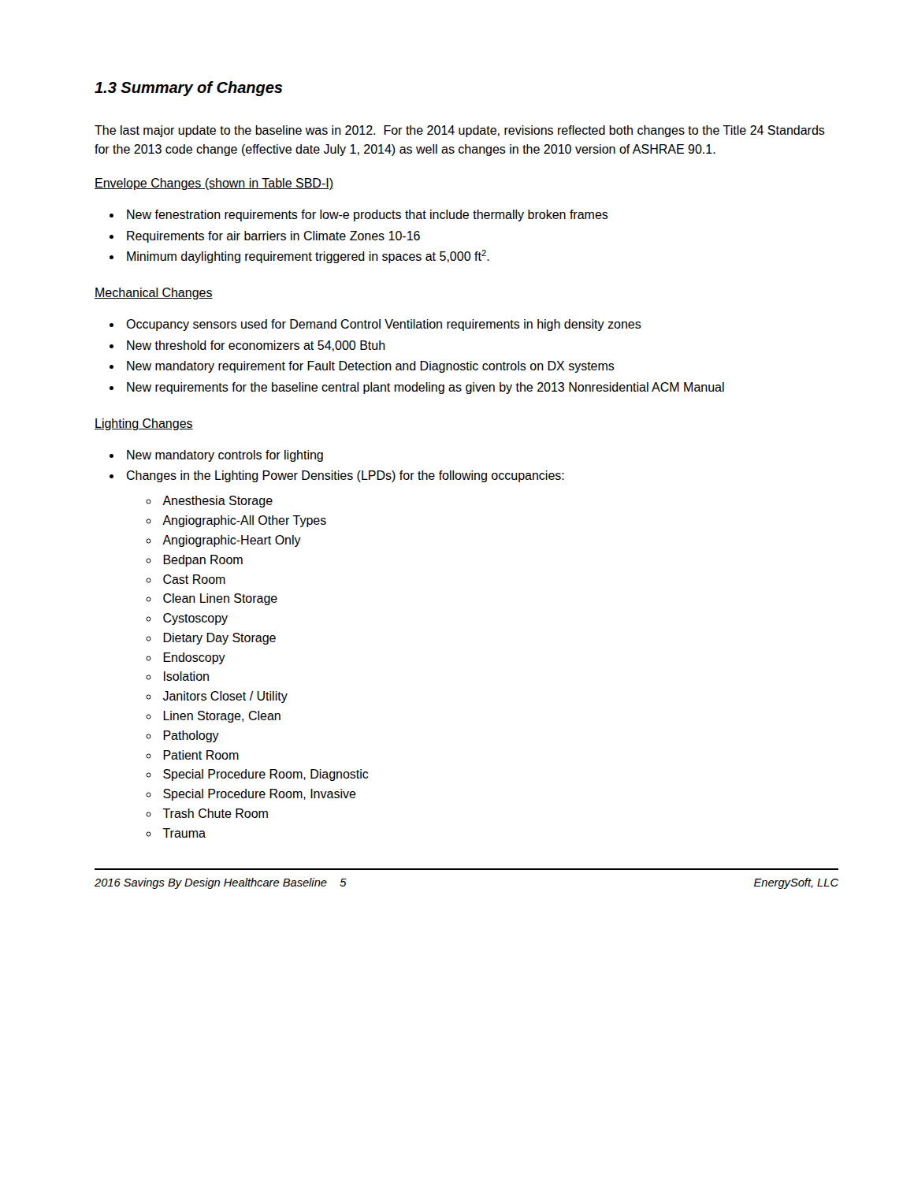1.3 Summary of Changes
The last major update to the baseline was in 2012. For the 2014 update, revisions reflected both changes to the Title 24 Standards for the 2013 code change (effective date July 1, 2014) as well as changes in the 2010 version of ASHRAE 90.1.
Envelope Changes (shown in Table SBD-I)
New fenestration requirements for low-e products that include thermally broken frames
Requirements for air barriers in Climate Zones 10-16
Minimum daylighting requirement triggered in spaces at 5,000 ft2.
Mechanical Changes
Occupancy sensors used for Demand Control Ventilation requirements in high density zones
New threshold for economizers at 54,000 Btuh
New mandatory requirement for Fault Detection and Diagnostic controls on DX systems
New requirements for the baseline central plant modeling as given by the 2013 Nonresidential ACM Manual
Lighting Changes
New mandatory controls for lighting
Changes in the Lighting Power Densities (LPDs) for the following occupancies:
Anesthesia Storage
Angiographic-All Other Types
Angiographic-Heart Only
Bedpan Room
Cast Room
Clean Linen Storage
Cystoscopy
Dietary Day Storage
Endoscopy
Isolation
Janitors Closet / Utility
Linen Storage, Clean
Pathology
Patient Room
Special Procedure Room, Diagnostic
Special Procedure Room, Invasive
Trash Chute Room
Trauma
2016 Savings By Design Healthcare Baseline 5 EnergySoft, LLC